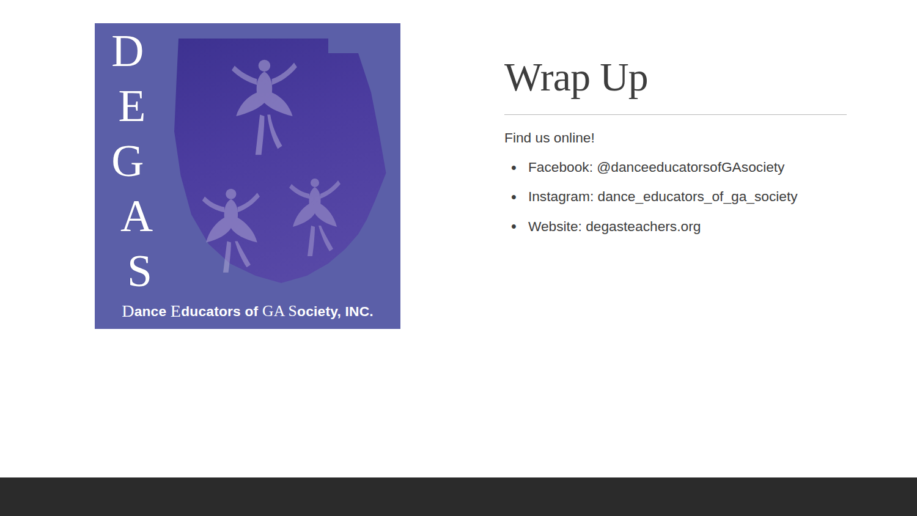D E G A S
Dance Educators of GA Society, INC.
Wrap Up
Find us online!
Facebook: @danceeducatorsofGAsociety
Instagram: dance_educators_of_ga_society
Website: degasteachers.org